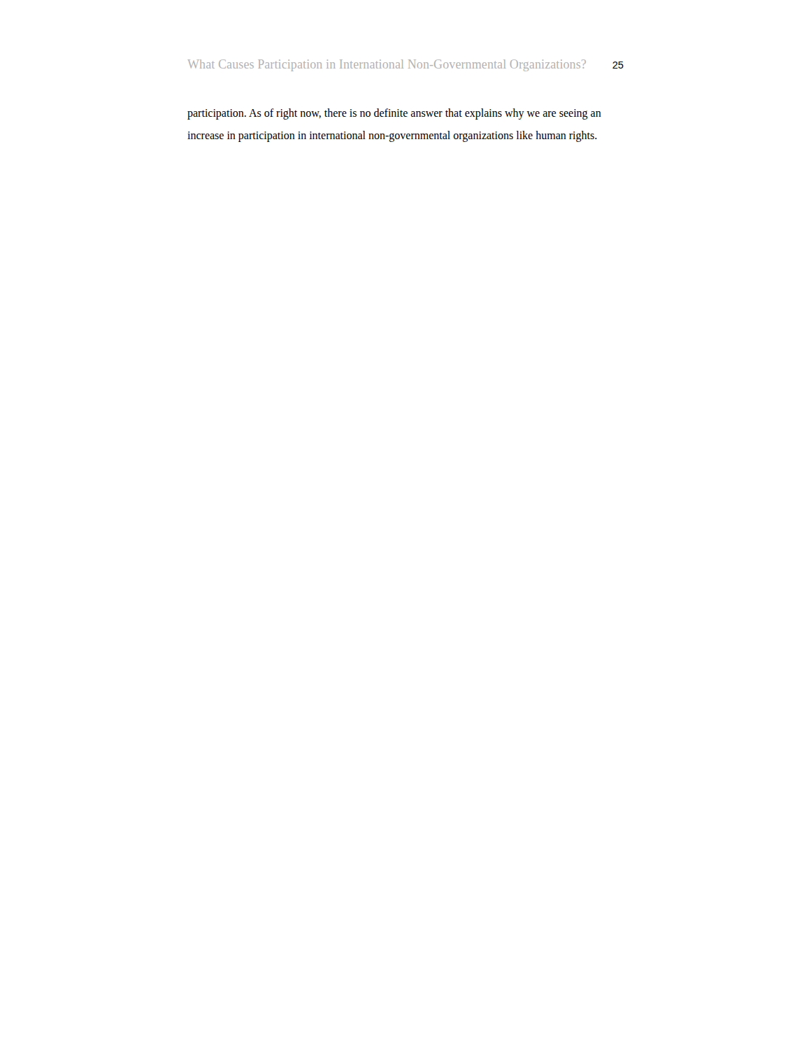What Causes Participation in International Non-Governmental Organizations? 25
participation. As of right now, there is no definite answer that explains why we are seeing an increase in participation in international non-governmental organizations like human rights.